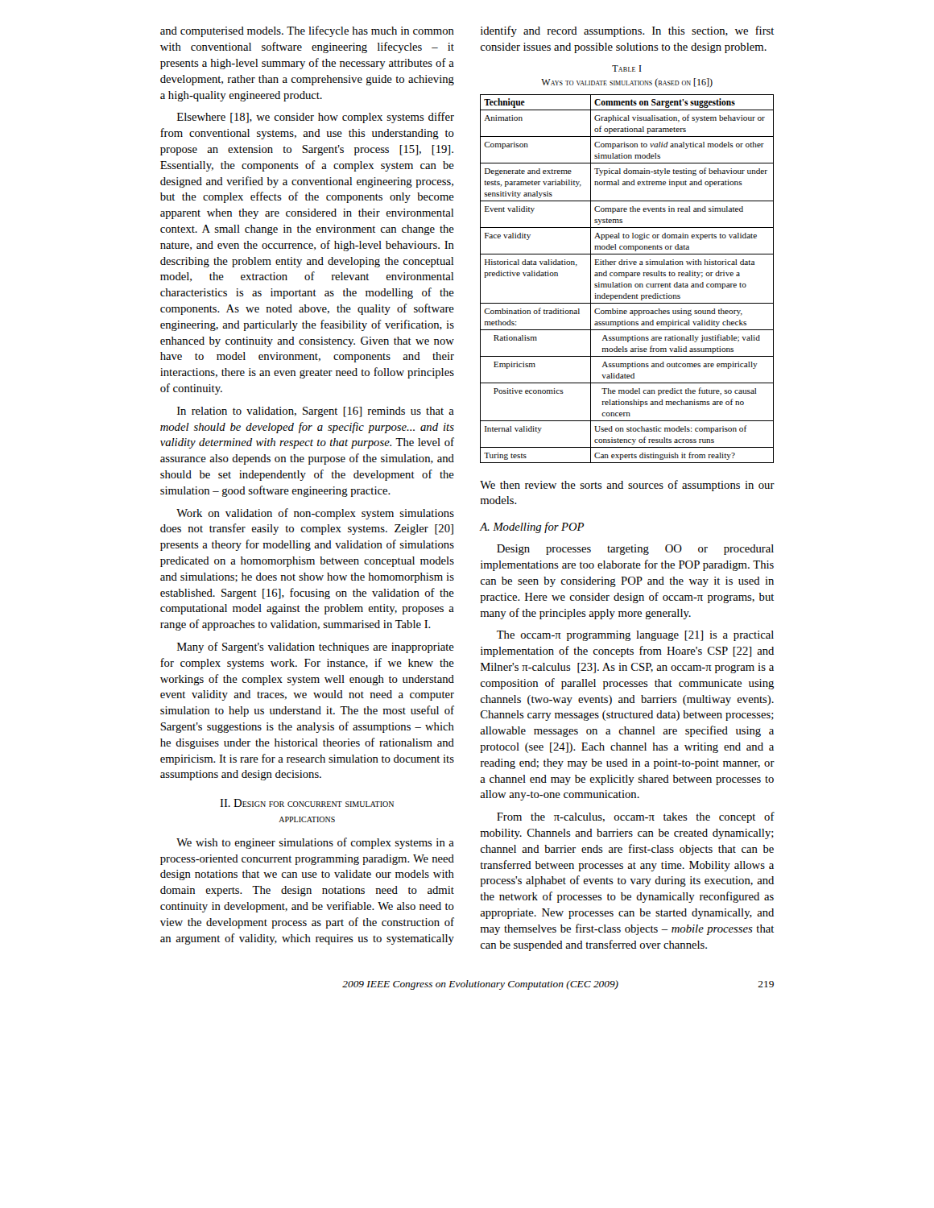and computerised models. The lifecycle has much in common with conventional software engineering lifecycles – it presents a high-level summary of the necessary attributes of a development, rather than a comprehensive guide to achieving a high-quality engineered product.
Elsewhere [18], we consider how complex systems differ from conventional systems, and use this understanding to propose an extension to Sargent's process [15], [19]. Essentially, the components of a complex system can be designed and verified by a conventional engineering process, but the complex effects of the components only become apparent when they are considered in their environmental context. A small change in the environment can change the nature, and even the occurrence, of high-level behaviours. In describing the problem entity and developing the conceptual model, the extraction of relevant environmental characteristics is as important as the modelling of the components. As we noted above, the quality of software engineering, and particularly the feasibility of verification, is enhanced by continuity and consistency. Given that we now have to model environment, components and their interactions, there is an even greater need to follow principles of continuity.
In relation to validation, Sargent [16] reminds us that a model should be developed for a specific purpose... and its validity determined with respect to that purpose. The level of assurance also depends on the purpose of the simulation, and should be set independently of the development of the simulation – good software engineering practice.
Work on validation of non-complex system simulations does not transfer easily to complex systems. Zeigler [20] presents a theory for modelling and validation of simulations predicated on a homomorphism between conceptual models and simulations; he does not show how the homomorphism is established. Sargent [16], focusing on the validation of the computational model against the problem entity, proposes a range of approaches to validation, summarised in Table I.
Many of Sargent's validation techniques are inappropriate for complex systems work. For instance, if we knew the workings of the complex system well enough to understand event validity and traces, we would not need a computer simulation to help us understand it. The the most useful of Sargent's suggestions is the analysis of assumptions – which he disguises under the historical theories of rationalism and empiricism. It is rare for a research simulation to document its assumptions and design decisions.
II. Design for concurrent simulation
applications
We wish to engineer simulations of complex systems in a process-oriented concurrent programming paradigm. We need design notations that we can use to validate our models with domain experts. The design notations need to admit continuity in development, and be verifiable. We also need to view the development process as part of the construction of an argument of validity, which requires us to systematically identify and record assumptions. In this section, we first consider issues and possible solutions to the design problem.
Table I Ways to validate simulations (based on [16])
| Technique | Comments on Sargent's suggestions |
| --- | --- |
| Animation | Graphical visualisation, of system behaviour or of operational parameters |
| Comparison | Comparison to valid analytical models or other simulation models |
| Degenerate and extreme tests, parameter variability, sensitivity analysis | Typical domain-style testing of behaviour under normal and extreme input and operations |
| Event validity | Compare the events in real and simulated systems |
| Face validity | Appeal to logic or domain experts to validate model components or data |
| Historical data validation, predictive validation | Either drive a simulation with historical data and compare results to reality; or drive a simulation on current data and compare to independent predictions |
| Combination of traditional methods: | Combine approaches using sound theory, assumptions and empirical validity checks |
| Rationalism | Assumptions are rationally justifiable; valid models arise from valid assumptions |
| Empiricism | Assumptions and outcomes are empirically validated |
| Positive economics | The model can predict the future, so causal relationships and mechanisms are of no concern |
| Internal validity | Used on stochastic models: comparison of consistency of results across runs |
| Turing tests | Can experts distinguish it from reality? |
We then review the sorts and sources of assumptions in our models.
A. Modelling for POP
Design processes targeting OO or procedural implementations are too elaborate for the POP paradigm. This can be seen by considering POP and the way it is used in practice. Here we consider design of occam-π programs, but many of the principles apply more generally.
The occam-π programming language [21] is a practical implementation of the concepts from Hoare's CSP [22] and Milner's π-calculus [23]. As in CSP, an occam-π program is a composition of parallel processes that communicate using channels (two-way events) and barriers (multiway events). Channels carry messages (structured data) between processes; allowable messages on a channel are specified using a protocol (see [24]). Each channel has a writing end and a reading end; they may be used in a point-to-point manner, or a channel end may be explicitly shared between processes to allow any-to-one communication.
From the π-calculus, occam-π takes the concept of mobility. Channels and barriers can be created dynamically; channel and barrier ends are first-class objects that can be transferred between processes at any time. Mobility allows a process's alphabet of events to vary during its execution, and the network of processes to be dynamically reconfigured as appropriate. New processes can be started dynamically, and may themselves be first-class objects – mobile processes that can be suspended and transferred over channels.
2009 IEEE Congress on Evolutionary Computation (CEC 2009) 219